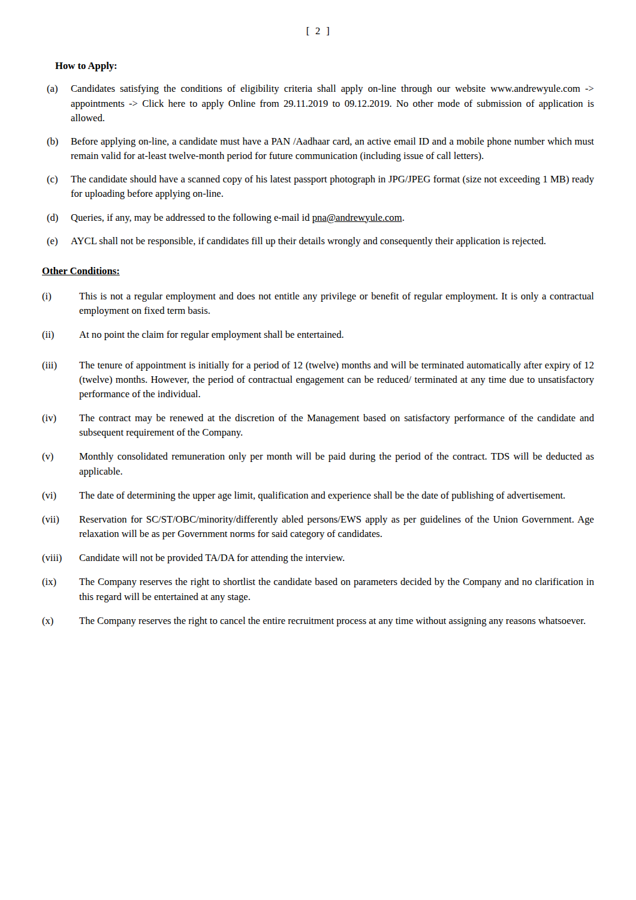[ 2 ]
How to Apply:
(a) Candidates satisfying the conditions of eligibility criteria shall apply on-line through our website www.andrewyule.com -> appointments -> Click here to apply Online from 29.11.2019 to 09.12.2019. No other mode of submission of application is allowed.
(b) Before applying on-line, a candidate must have a PAN /Aadhaar card, an active email ID and a mobile phone number which must remain valid for at-least twelve-month period for future communication (including issue of call letters).
(c) The candidate should have a scanned copy of his latest passport photograph in JPG/JPEG format (size not exceeding 1 MB) ready for uploading before applying on-line.
(d) Queries, if any, may be addressed to the following e-mail id pna@andrewyule.com.
(e) AYCL shall not be responsible, if candidates fill up their details wrongly and consequently their application is rejected.
Other Conditions:
(i) This is not a regular employment and does not entitle any privilege or benefit of regular employment. It is only a contractual employment on fixed term basis.
(ii) At no point the claim for regular employment shall be entertained.
(iii) The tenure of appointment is initially for a period of 12 (twelve) months and will be terminated automatically after expiry of 12 (twelve) months. However, the period of contractual engagement can be reduced/ terminated at any time due to unsatisfactory performance of the individual.
(iv) The contract may be renewed at the discretion of the Management based on satisfactory performance of the candidate and subsequent requirement of the Company.
(v) Monthly consolidated remuneration only per month will be paid during the period of the contract. TDS will be deducted as applicable.
(vi) The date of determining the upper age limit, qualification and experience shall be the date of publishing of advertisement.
(vii) Reservation for SC/ST/OBC/minority/differently abled persons/EWS apply as per guidelines of the Union Government. Age relaxation will be as per Government norms for said category of candidates.
(viii) Candidate will not be provided TA/DA for attending the interview.
(ix) The Company reserves the right to shortlist the candidate based on parameters decided by the Company and no clarification in this regard will be entertained at any stage.
(x) The Company reserves the right to cancel the entire recruitment process at any time without assigning any reasons whatsoever.